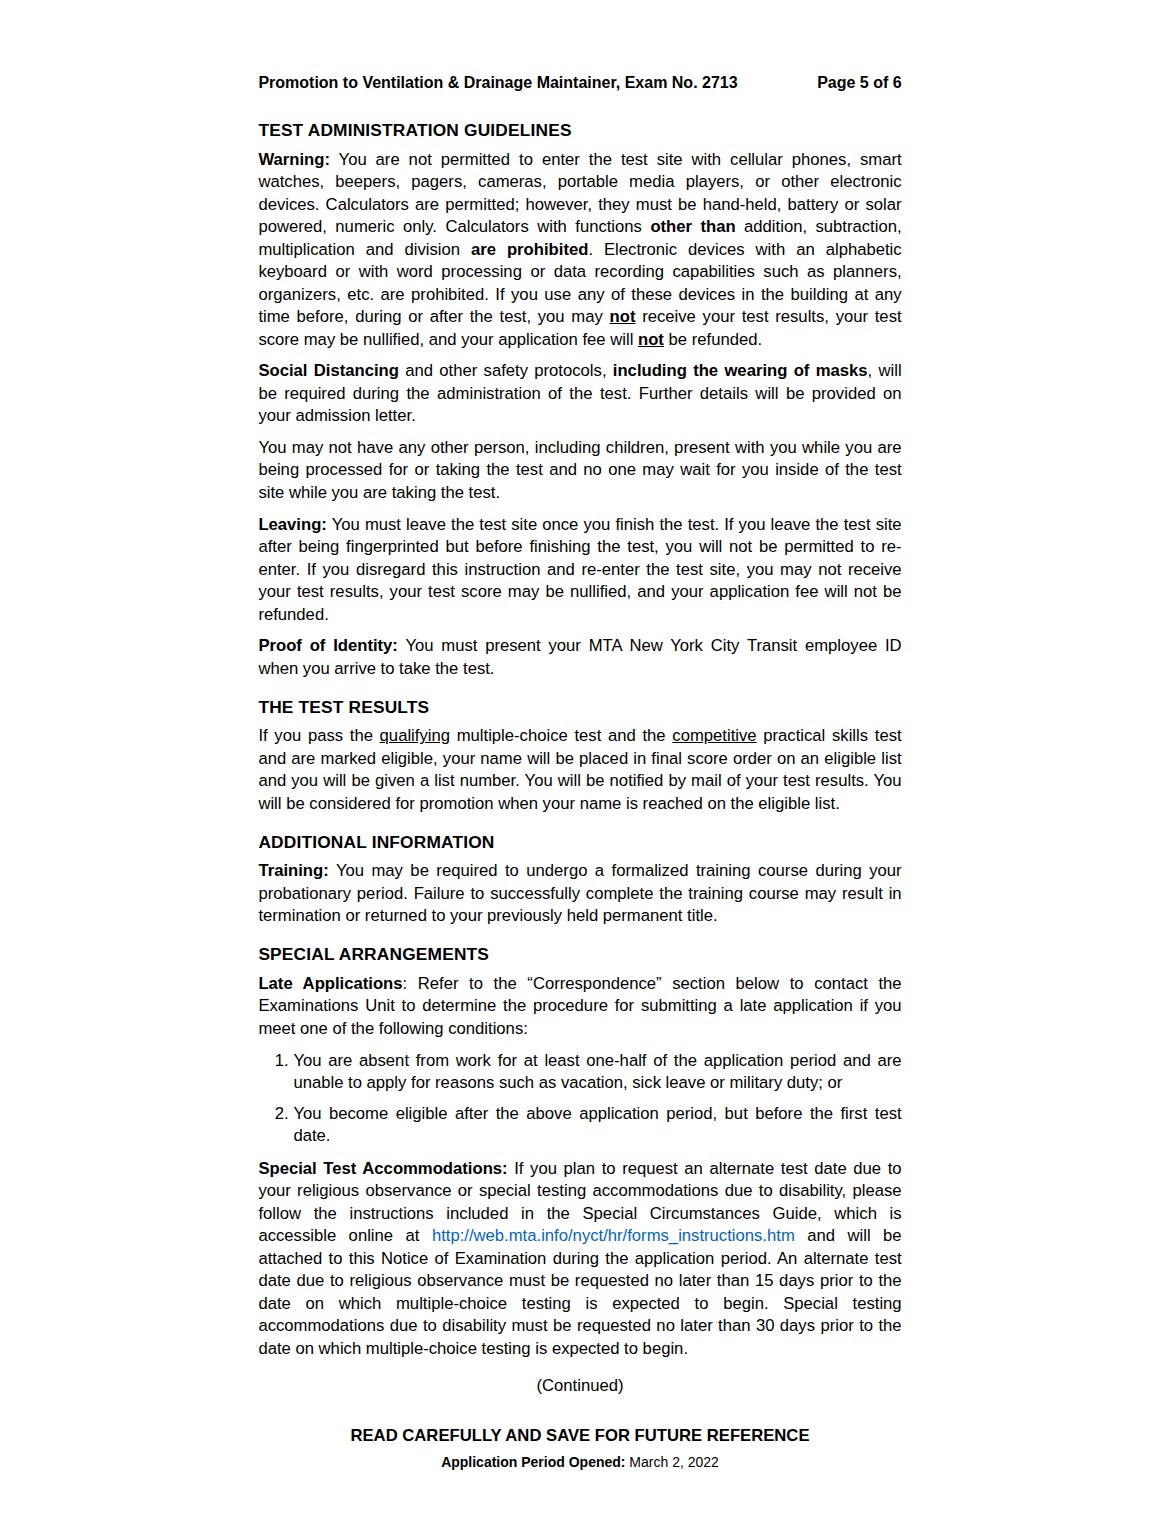Promotion to Ventilation & Drainage Maintainer, Exam No. 2713 Page 5 of 6
TEST ADMINISTRATION GUIDELINES
Warning: You are not permitted to enter the test site with cellular phones, smart watches, beepers, pagers, cameras, portable media players, or other electronic devices. Calculators are permitted; however, they must be hand-held, battery or solar powered, numeric only. Calculators with functions other than addition, subtraction, multiplication and division are prohibited. Electronic devices with an alphabetic keyboard or with word processing or data recording capabilities such as planners, organizers, etc. are prohibited. If you use any of these devices in the building at any time before, during or after the test, you may not receive your test results, your test score may be nullified, and your application fee will not be refunded.
Social Distancing and other safety protocols, including the wearing of masks, will be required during the administration of the test. Further details will be provided on your admission letter.
You may not have any other person, including children, present with you while you are being processed for or taking the test and no one may wait for you inside of the test site while you are taking the test.
Leaving: You must leave the test site once you finish the test. If you leave the test site after being fingerprinted but before finishing the test, you will not be permitted to re-enter. If you disregard this instruction and re-enter the test site, you may not receive your test results, your test score may be nullified, and your application fee will not be refunded.
Proof of Identity: You must present your MTA New York City Transit employee ID when you arrive to take the test.
THE TEST RESULTS
If you pass the qualifying multiple-choice test and the competitive practical skills test and are marked eligible, your name will be placed in final score order on an eligible list and you will be given a list number. You will be notified by mail of your test results. You will be considered for promotion when your name is reached on the eligible list.
ADDITIONAL INFORMATION
Training: You may be required to undergo a formalized training course during your probationary period. Failure to successfully complete the training course may result in termination or returned to your previously held permanent title.
SPECIAL ARRANGEMENTS
Late Applications: Refer to the “Correspondence” section below to contact the Examinations Unit to determine the procedure for submitting a late application if you meet one of the following conditions:
You are absent from work for at least one-half of the application period and are unable to apply for reasons such as vacation, sick leave or military duty; or
You become eligible after the above application period, but before the first test date.
Special Test Accommodations: If you plan to request an alternate test date due to your religious observance or special testing accommodations due to disability, please follow the instructions included in the Special Circumstances Guide, which is accessible online at http://web.mta.info/nyct/hr/forms_instructions.htm and will be attached to this Notice of Examination during the application period. An alternate test date due to religious observance must be requested no later than 15 days prior to the date on which multiple-choice testing is expected to begin. Special testing accommodations due to disability must be requested no later than 30 days prior to the date on which multiple-choice testing is expected to begin.
(Continued)
READ CAREFULLY AND SAVE FOR FUTURE REFERENCE
Application Period Opened: March 2, 2022